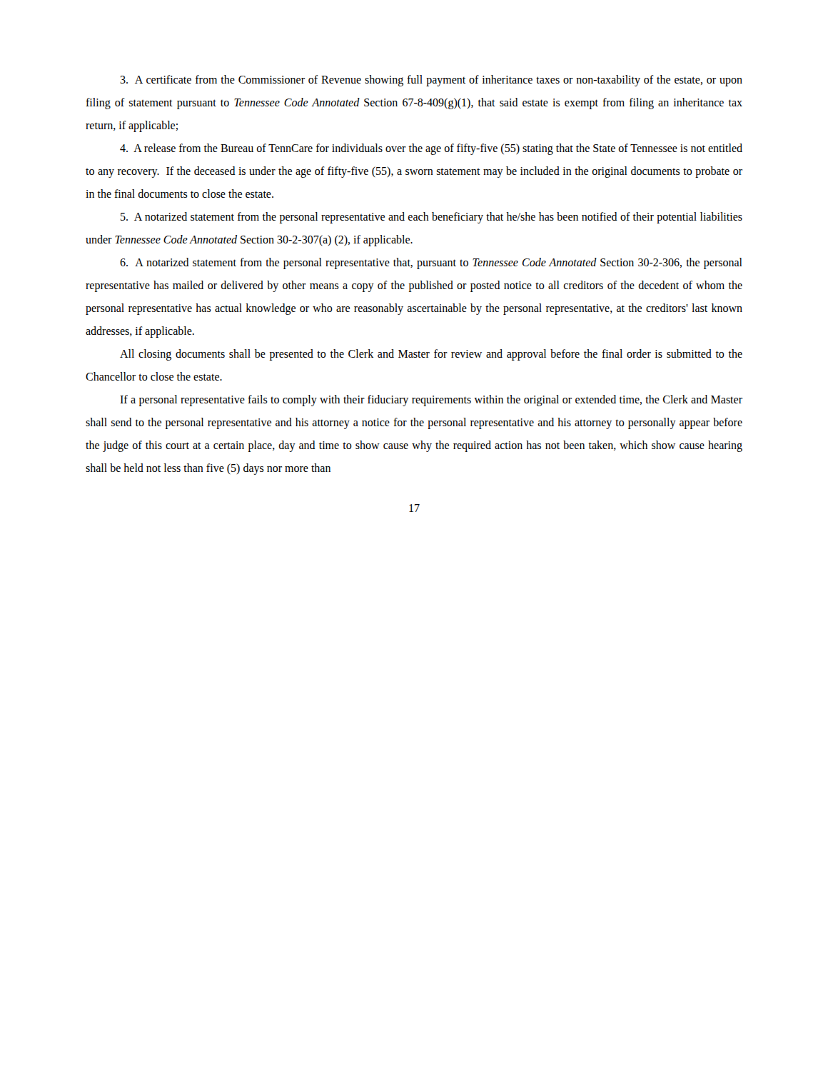3. A certificate from the Commissioner of Revenue showing full payment of inheritance taxes or non-taxability of the estate, or upon filing of statement pursuant to Tennessee Code Annotated Section 67-8-409(g)(1), that said estate is exempt from filing an inheritance tax return, if applicable;
4. A release from the Bureau of TennCare for individuals over the age of fifty-five (55) stating that the State of Tennessee is not entitled to any recovery. If the deceased is under the age of fifty-five (55), a sworn statement may be included in the original documents to probate or in the final documents to close the estate.
5. A notarized statement from the personal representative and each beneficiary that he/she has been notified of their potential liabilities under Tennessee Code Annotated Section 30-2-307(a) (2), if applicable.
6. A notarized statement from the personal representative that, pursuant to Tennessee Code Annotated Section 30-2-306, the personal representative has mailed or delivered by other means a copy of the published or posted notice to all creditors of the decedent of whom the personal representative has actual knowledge or who are reasonably ascertainable by the personal representative, at the creditors' last known addresses, if applicable.
All closing documents shall be presented to the Clerk and Master for review and approval before the final order is submitted to the Chancellor to close the estate.
If a personal representative fails to comply with their fiduciary requirements within the original or extended time, the Clerk and Master shall send to the personal representative and his attorney a notice for the personal representative and his attorney to personally appear before the judge of this court at a certain place, day and time to show cause why the required action has not been taken, which show cause hearing shall be held not less than five (5) days nor more than
17